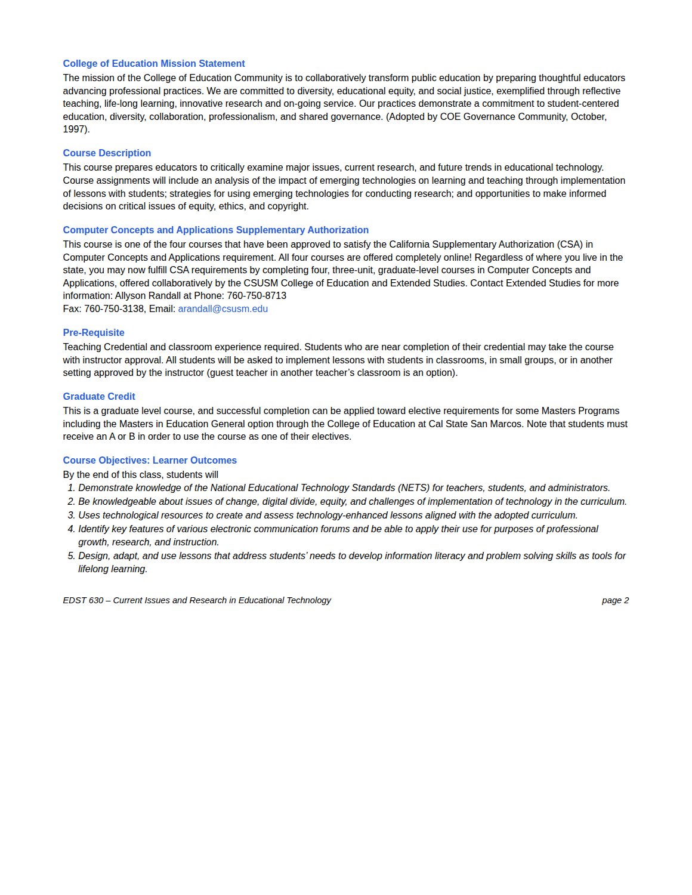College of Education Mission Statement
The mission of the College of Education Community is to collaboratively transform public education by preparing thoughtful educators advancing professional practices. We are committed to diversity, educational equity, and social justice, exemplified through reflective teaching, life-long learning, innovative research and on-going service. Our practices demonstrate a commitment to student-centered education, diversity, collaboration, professionalism, and shared governance. (Adopted by COE Governance Community, October, 1997).
Course Description
This course prepares educators to critically examine major issues, current research, and future trends in educational technology. Course assignments will include an analysis of the impact of emerging technologies on learning and teaching through implementation of lessons with students; strategies for using emerging technologies for conducting research; and opportunities to make informed decisions on critical issues of equity, ethics, and copyright.
Computer Concepts and Applications Supplementary Authorization
This course is one of the four courses that have been approved to satisfy the California Supplementary Authorization (CSA) in Computer Concepts and Applications requirement. All four courses are offered completely online! Regardless of where you live in the state, you may now fulfill CSA requirements by completing four, three-unit, graduate-level courses in Computer Concepts and Applications, offered collaboratively by the CSUSM College of Education and Extended Studies. Contact Extended Studies for more information: Allyson Randall at Phone: 760-750-8713
Fax: 760-750-3138, Email: arandall@csusm.edu
Pre-Requisite
Teaching Credential and classroom experience required. Students who are near completion of their credential may take the course with instructor approval. All students will be asked to implement lessons with students in classrooms, in small groups, or in another setting approved by the instructor (guest teacher in another teacher’s classroom is an option).
Graduate Credit
This is a graduate level course, and successful completion can be applied toward elective requirements for some Masters Programs including the Masters in Education General option through the College of Education at Cal State San Marcos. Note that students must receive an A or B in order to use the course as one of their electives.
Course Objectives: Learner Outcomes
By the end of this class, students will
Demonstrate knowledge of the National Educational Technology Standards (NETS) for teachers, students, and administrators.
Be knowledgeable about issues of change, digital divide, equity, and challenges of implementation of technology in the curriculum.
Uses technological resources to create and assess technology-enhanced lessons aligned with the adopted curriculum.
Identify key features of various electronic communication forums and be able to apply their use for purposes of professional growth, research, and instruction.
Design, adapt, and use lessons that address students’ needs to develop information literacy and problem solving skills as tools for lifelong learning.
EDST 630 – Current Issues and Research in Educational Technology page 2